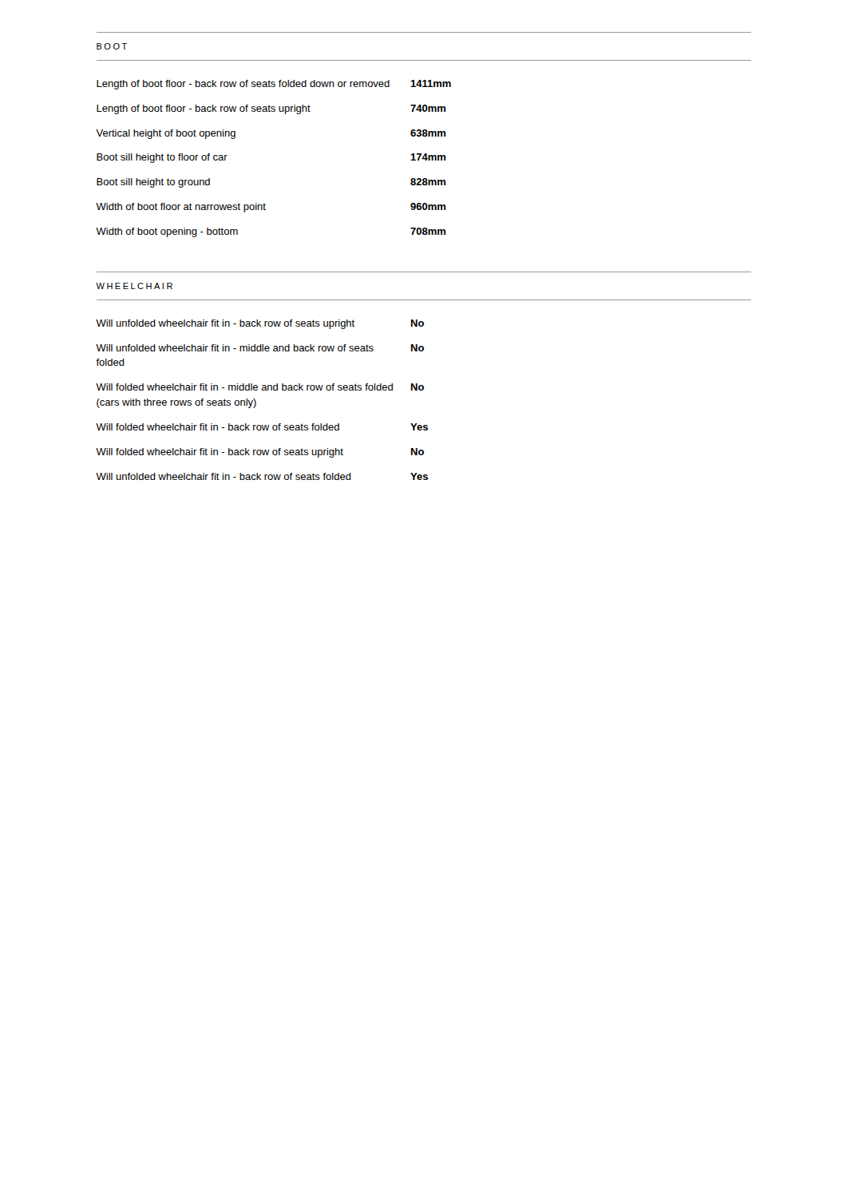Boot
| Length of boot floor - back row of seats folded down or removed | 1411mm |
| Length of boot floor - back row of seats upright | 740mm |
| Vertical height of boot opening | 638mm |
| Boot sill height to floor of car | 174mm |
| Boot sill height to ground | 828mm |
| Width of boot floor at narrowest point | 960mm |
| Width of boot opening - bottom | 708mm |
Wheelchair
| Will unfolded wheelchair fit in - back row of seats upright | No |
| Will unfolded wheelchair fit in - middle and back row of seats folded | No |
| Will folded wheelchair fit in - middle and back row of seats folded (cars with three rows of seats only) | No |
| Will folded wheelchair fit in - back row of seats folded | Yes |
| Will folded wheelchair fit in - back row of seats upright | No |
| Will unfolded wheelchair fit in - back row of seats folded | Yes |